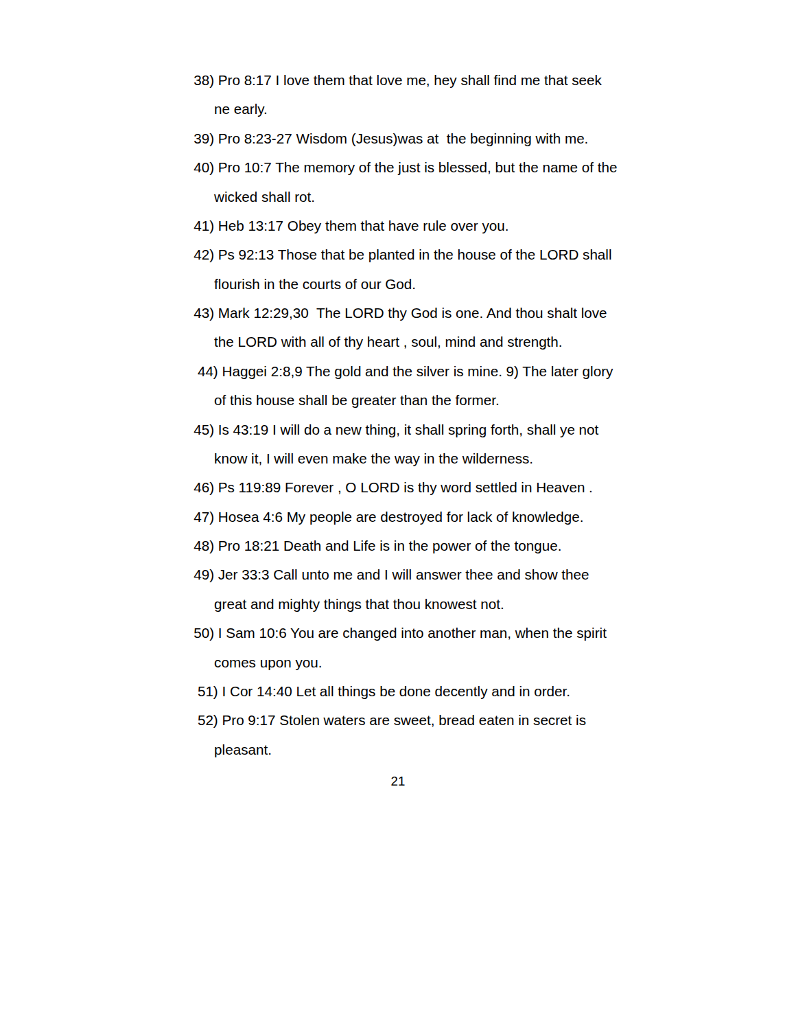38) Pro 8:17 I love them that love me, hey shall find me that seek ne early.
39) Pro 8:23-27 Wisdom (Jesus)was at the beginning with me.
40) Pro 10:7 The memory of the just is blessed, but the name of the wicked shall rot.
41) Heb 13:17 Obey them that have rule over you.
42) Ps 92:13 Those that be planted in the house of the LORD shall flourish in the courts of our God.
43) Mark 12:29,30 The LORD thy God is one. And thou shalt love the LORD with all of thy heart , soul, mind and strength.
44) Haggei 2:8,9 The gold and the silver is mine. 9) The later glory of this house shall be greater than the former.
45) Is 43:19 I will do a new thing, it shall spring forth, shall ye not know it, I will even make the way in the wilderness.
46) Ps 119:89 Forever , O LORD is thy word settled in Heaven .
47) Hosea 4:6 My people are destroyed for lack of knowledge.
48) Pro 18:21 Death and Life is in the power of the tongue.
49) Jer 33:3 Call unto me and I will answer thee and show thee great and mighty things that thou knowest not.
50) I Sam 10:6 You are changed into another man, when the spirit comes upon you.
51) I Cor 14:40 Let all things be done decently and in order.
52) Pro 9:17 Stolen waters are sweet, bread eaten in secret is pleasant.
21